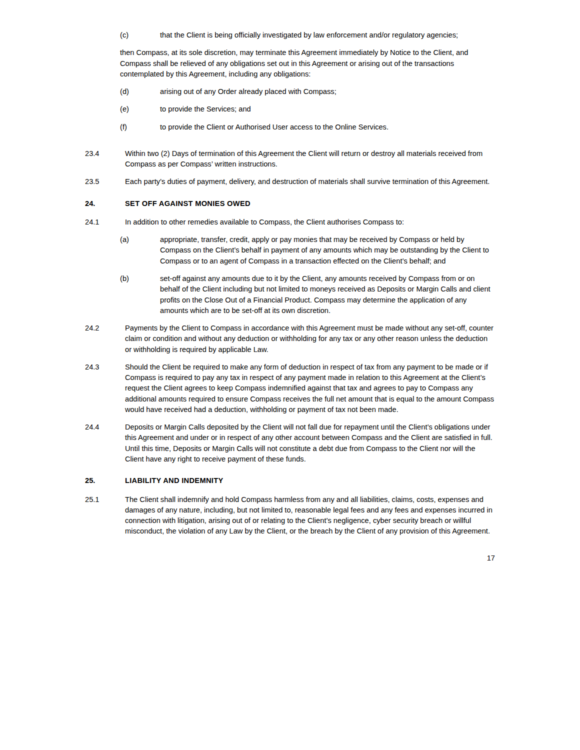(c)
that the Client is being officially investigated by law enforcement and/or regulatory agencies;
then Compass, at its sole discretion, may terminate this Agreement immediately by Notice to the Client, and Compass shall be relieved of any obligations set out in this Agreement or arising out of the transactions contemplated by this Agreement, including any obligations:
(d)
arising out of any Order already placed with Compass;
(e)
to provide the Services; and
(f)
to provide the Client or Authorised User access to the Online Services.
23.4
Within two (2) Days of termination of this Agreement the Client will return or destroy all materials received from Compass as per Compass’ written instructions.
23.5
Each party’s duties of payment, delivery, and destruction of materials shall survive termination of this Agreement.
24.
SET OFF AGAINST MONIES OWED
24.1
In addition to other remedies available to Compass, the Client authorises Compass to:
(a)
appropriate, transfer, credit, apply or pay monies that may be received by Compass or held by Compass on the Client’s behalf in payment of any amounts which may be outstanding by the Client to Compass or to an agent of Compass in a transaction effected on the Client’s behalf; and
(b)
set-off against any amounts due to it by the Client, any amounts received by Compass from or on behalf of the Client including but not limited to moneys received as Deposits or Margin Calls and client profits on the Close Out of a Financial Product. Compass may determine the application of any amounts which are to be set-off at its own discretion.
24.2
Payments by the Client to Compass in accordance with this Agreement must be made without any set-off, counter claim or condition and without any deduction or withholding for any tax or any other reason unless the deduction or withholding is required by applicable Law.
24.3
Should the Client be required to make any form of deduction in respect of tax from any payment to be made or if Compass is required to pay any tax in respect of any payment made in relation to this Agreement at the Client’s request the Client agrees to keep Compass indemnified against that tax and agrees to pay to Compass any additional amounts required to ensure Compass receives the full net amount that is equal to the amount Compass would have received had a deduction, withholding or payment of tax not been made.
24.4
Deposits or Margin Calls deposited by the Client will not fall due for repayment until the Client’s obligations under this Agreement and under or in respect of any other account between Compass and the Client are satisfied in full. Until this time, Deposits or Margin Calls will not constitute a debt due from Compass to the Client nor will the Client have any right to receive payment of these funds.
25.
LIABILITY AND INDEMNITY
25.1
The Client shall indemnify and hold Compass harmless from any and all liabilities, claims, costs, expenses and damages of any nature, including, but not limited to, reasonable legal fees and any fees and expenses incurred in connection with litigation, arising out of or relating to the Client’s negligence, cyber security breach or willful misconduct, the violation of any Law by the Client, or the breach by the Client of any provision of this Agreement.
17